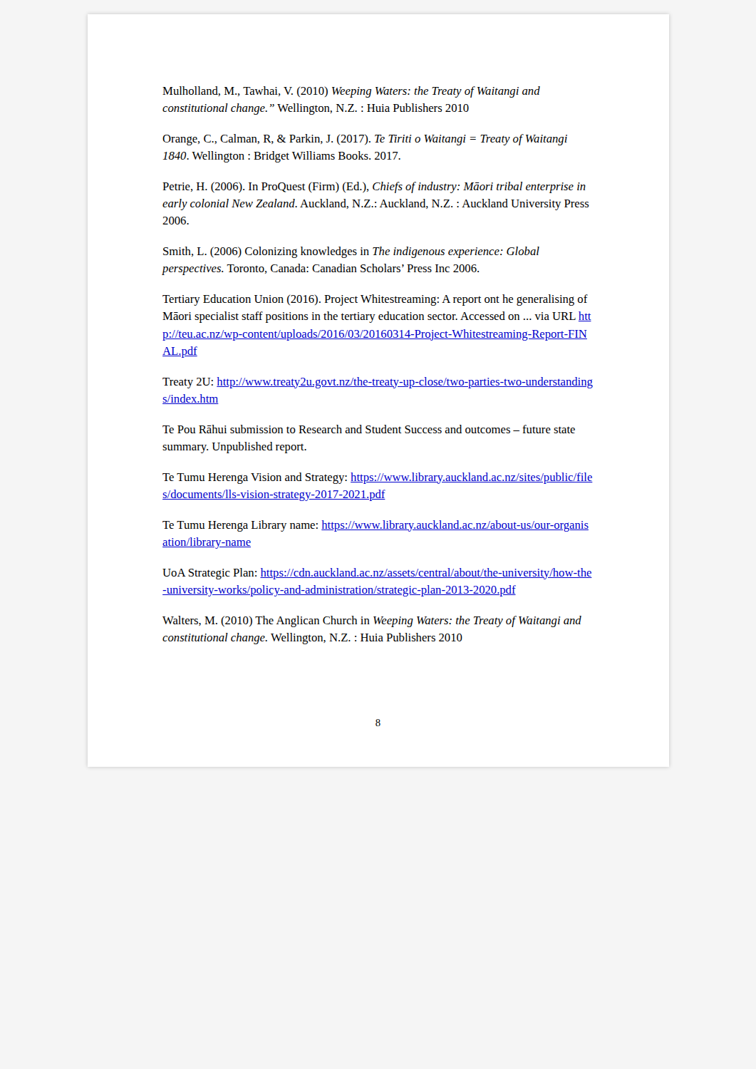Mulholland, M., Tawhai, V. (2010) Weeping Waters: the Treaty of Waitangi and constitutional change.” Wellington, N.Z. : Huia Publishers 2010
Orange, C., Calman, R, & Parkin, J. (2017). Te Tiriti o Waitangi = Treaty of Waitangi 1840. Wellington : Bridget Williams Books. 2017.
Petrie, H. (2006). In ProQuest (Firm) (Ed.), Chiefs of industry: Māori tribal enterprise in early colonial New Zealand. Auckland, N.Z.: Auckland, N.Z. : Auckland University Press 2006.
Smith, L. (2006) Colonizing knowledges in The indigenous experience: Global perspectives. Toronto, Canada: Canadian Scholars’ Press Inc 2006.
Tertiary Education Union (2016). Project Whitestreaming: A report ont he generalising of Māori specialist staff positions in the tertiary education sector. Accessed on ... via URL http://teu.ac.nz/wp-content/uploads/2016/03/20160314-Project-Whitestreaming-Report-FINAL.pdf
Treaty 2U: http://www.treaty2u.govt.nz/the-treaty-up-close/two-parties-two-understandings/index.htm
Te Pou Rāhui submission to Research and Student Success and outcomes – future state summary. Unpublished report.
Te Tumu Herenga Vision and Strategy: https://www.library.auckland.ac.nz/sites/public/files/documents/lls-vision-strategy-2017-2021.pdf
Te Tumu Herenga Library name: https://www.library.auckland.ac.nz/about-us/our-organisation/library-name
UoA Strategic Plan: https://cdn.auckland.ac.nz/assets/central/about/the-university/how-the-university-works/policy-and-administration/strategic-plan-2013-2020.pdf
Walters, M. (2010) The Anglican Church in Weeping Waters: the Treaty of Waitangi and constitutional change. Wellington, N.Z. : Huia Publishers 2010
8